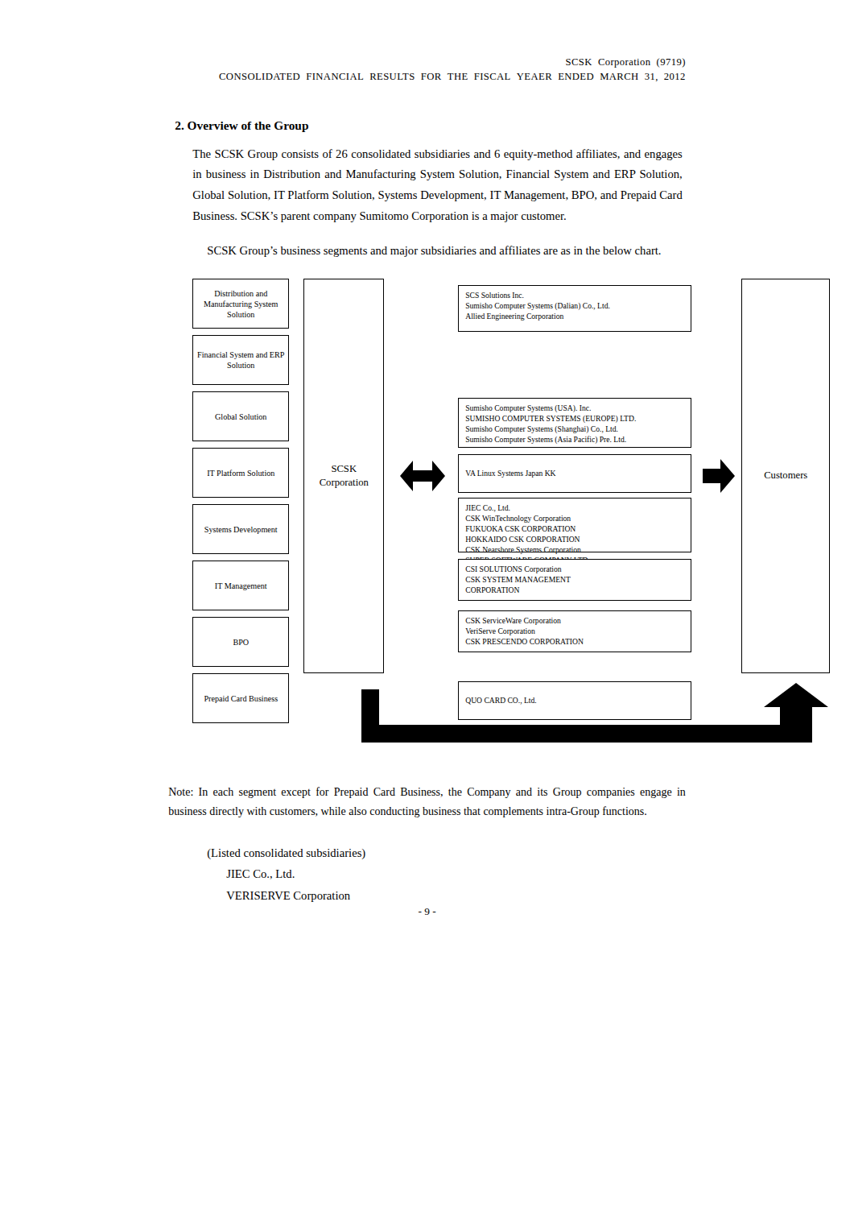SCSK Corporation (9719)
CONSOLIDATED FINANCIAL RESULTS FOR THE FISCAL YEAER ENDED MARCH 31, 2012
2. Overview of the Group
The SCSK Group consists of 26 consolidated subsidiaries and 6 equity-method affiliates, and engages in business in Distribution and Manufacturing System Solution, Financial System and ERP Solution, Global Solution, IT Platform Solution, Systems Development, IT Management, BPO, and Prepaid Card Business. SCSK’s parent company Sumitomo Corporation is a major customer.
SCSK Group’s business segments and major subsidiaries and affiliates are as in the below chart.
Distribution and Manufacturing System Solution
Financial System and ERP Solution
Global Solution
IT Platform Solution
Systems Development
IT Management
BPO
Prepaid Card Business
SCSK
Corporation
Customers
SCS Solutions Inc.
Sumisho Computer Systems (Dalian) Co., Ltd.
Allied Engineering Corporation
Sumisho Computer Systems (USA). Inc.
SUMISHO COMPUTER SYSTEMS (EUROPE) LTD.
Sumisho Computer Systems (Shanghai) Co., Ltd.
Sumisho Computer Systems (Asia Pacific) Pre. Ltd.
VA Linux Systems Japan KK
JIEC Co., Ltd.
CSK WinTechnology Corporation
FUKUOKA CSK CORPORATION
HOKKAIDO CSK CORPORATION
CSK Nearshore Systems Corporation
SUPER SOFTWARE COMPANY LTD.
CSI SOLUTIONS Corporation
CSK SYSTEM MANAGEMENT
CORPORATION
CSK ServiceWare Corporation
VeriServe Corporation
CSK PRESCENDO CORPORATION
QUO CARD CO., Ltd.
Note: In each segment except for Prepaid Card Business, the Company and its Group companies engage in business directly with customers, while also conducting business that complements intra-Group functions.
(Listed consolidated subsidiaries)
JIEC Co., Ltd.
VERISERVE Corporation
- 9 -